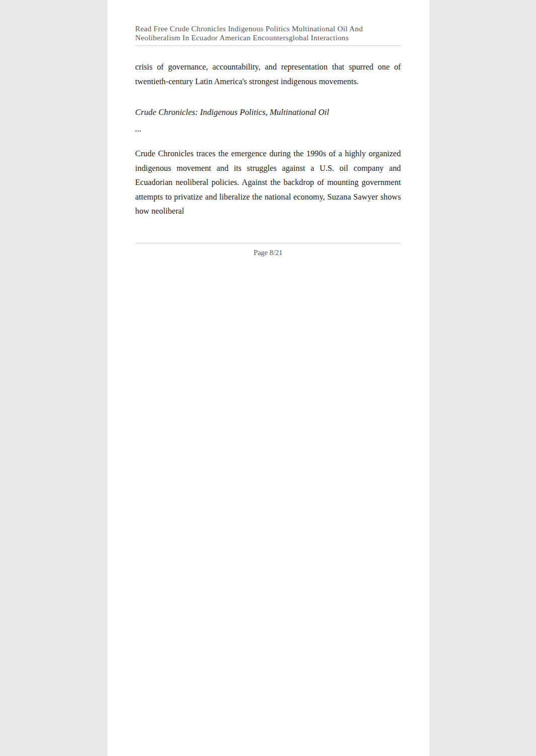Read Free Crude Chronicles Indigenous Politics Multinational Oil And Neoliberalism In Ecuador American Encountersglobal Interactions
crisis of governance, accountability, and representation that spurred one of twentieth-century Latin America's strongest indigenous movements.
Crude Chronicles: Indigenous Politics, Multinational Oil...
Crude Chronicles traces the emergence during the 1990s of a highly organized indigenous movement and its struggles against a U.S. oil company and Ecuadorian neoliberal policies. Against the backdrop of mounting government attempts to privatize and liberalize the national economy, Suzana Sawyer shows how neoliberal
Page 8/21